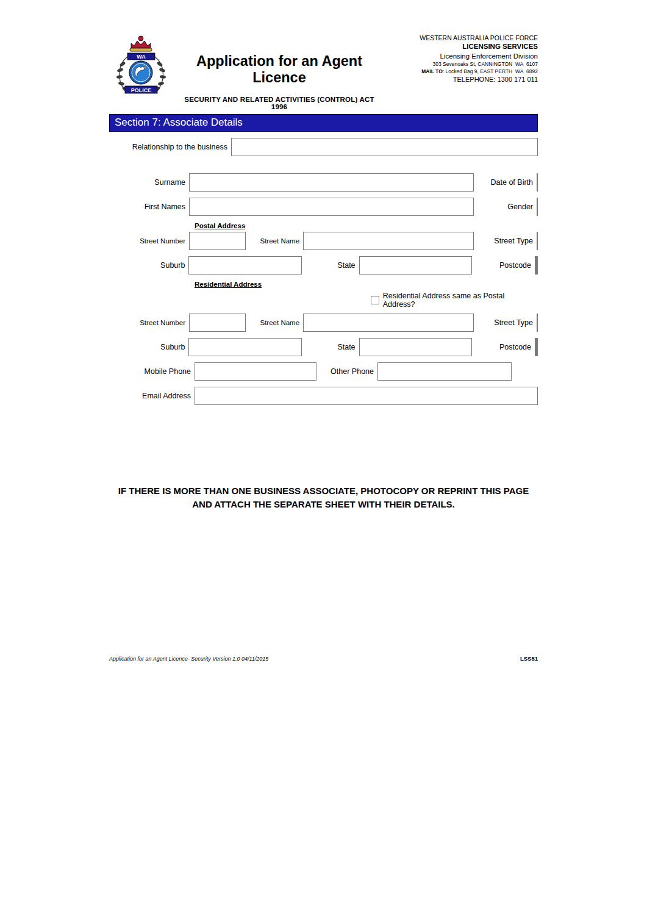WA POLICE
Application for an Agent Licence
SECURITY AND RELATED ACTIVITIES (CONTROL) ACT 1996
WESTERN AUSTRALIA POLICE FORCE
LICENSING SERVICES
Licensing Enforcement Division
303 Sevenoaks St, CANNINGTON WA 6107
MAIL TO: Locked Bag 9, EAST PERTH WA 6892
TELEPHONE: 1300 171 011
Section 7: Associate Details
Relationship to the business
Surname
Date of Birth
First Names
Gender
Postal Address
Street Number
Street Name
Street Type
Suburb
State
Postcode
Residential Address
Residential Address same as Postal Address?
Street Number
Street Name
Street Type
Suburb
State
Postcode
Mobile Phone
Other Phone
Email Address
IF THERE IS MORE THAN ONE BUSINESS ASSOCIATE, PHOTOCOPY OR REPRINT THIS PAGE
AND ATTACH THE SEPARATE SHEET WITH THEIR DETAILS.
Application for an Agent Licence- Security Version 1.0 04/11/2015
LSS51